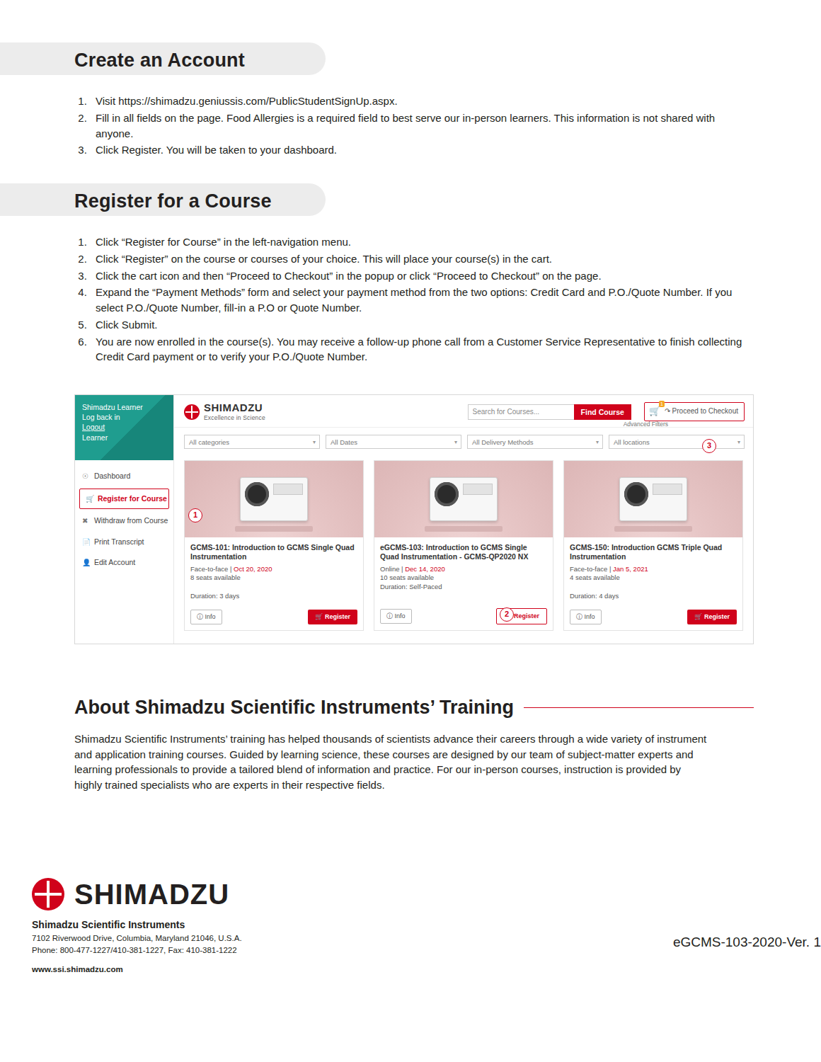Create an Account
Visit https://shimadzu.geniussis.com/PublicStudentSignUp.aspx.
Fill in all fields on the page. Food Allergies is a required field to best serve our in-person learners. This information is not shared with anyone.
Click Register. You will be taken to your dashboard.
Register for a Course
Click “Register for Course” in the left-navigation menu.
Click “Register” on the course or courses of your choice. This will place your course(s) in the cart.
Click the cart icon and then “Proceed to Checkout” in the popup or click “Proceed to Checkout” on the page.
Expand the “Payment Methods” form and select your payment method from the two options: Credit Card and P.O./Quote Number. If you select P.O./Quote Number, fill-in a P.O or Quote Number.
Click Submit.
You are now enrolled in the course(s). You may receive a follow-up phone call from a Customer Service Representative to finish collecting Credit Card payment or to verify your P.O./Quote Number.
Shimadzu Learner
Log back in
Logout
Learner
☉ Dashboard 🛒 Register for Course ✖ Withdraw from Course 📄 Print Transcript 👤 Edit Account
SHIMADZU
Excellence in Science
Find Course
🛒1 ↷ Proceed to Checkout
Advanced Filters
All categories
All Dates
All Delivery Methods
All locations
GCMS-101: Introduction to GCMS Single Quad Instrumentation
Face-to-face | Oct 20, 2020
8 seats available
Duration: 3 days
ⓘ Info 🛒 Register
eGCMS-103: Introduction to GCMS Single Quad Instrumentation - GCMS-QP2020 NX
Online | Dec 14, 2020
10 seats available
Duration: Self-Paced
ⓘ Info 🛒 Register
GCMS-150: Introduction GCMS Triple Quad Instrumentation
Face-to-face | Jan 5, 2021
4 seats available
Duration: 4 days
ⓘ Info 🛒 Register
1 2 3
About Shimadzu Scientific Instruments’ Training
Shimadzu Scientific Instruments’ training has helped thousands of scientists advance their careers through a wide variety of instrument and application training courses. Guided by learning science, these courses are designed by our team of subject-matter experts and learning professionals to provide a tailored blend of information and practice. For our in-person courses, instruction is provided by highly trained specialists who are experts in their respective fields.
SHIMADZU
Shimadzu Scientific Instruments
7102 Riverwood Drive, Columbia, Maryland 21046, U.S.A.
Phone: 800-477-1227/410-381-1227, Fax: 410-381-1222
www.ssi.shimadzu.com
eGCMS-103-2020-Ver. 1